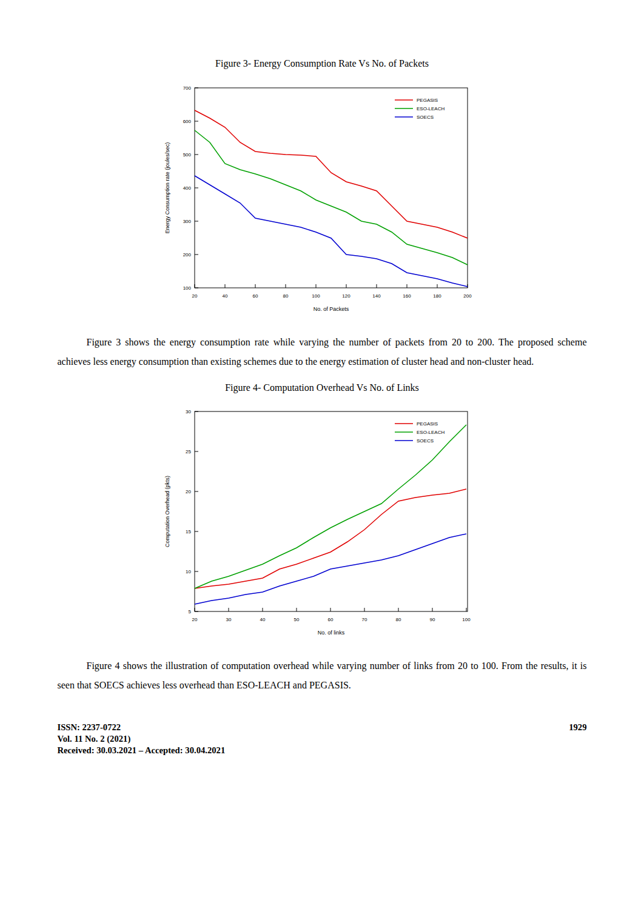Figure 3- Energy Consumption Rate Vs No. of Packets
100 200 300 400 500 600 700 20 40 60 80 100 120 140 160 180 200 No. of Packets Energy Consumption rate (joules/sec) PEGASIS ESO-LEACH SOECS
Figure 3 shows the energy consumption rate while varying the number of packets from 20 to 200. The proposed scheme achieves less energy consumption than existing schemes due to the energy estimation of cluster head and non-cluster head.
Figure 4- Computation Overhead Vs No. of Links
5 10 15 20 25 30 20 30 40 50 60 70 80 90 100 No. of links Computation Overhead (pkts) PEGASIS ESO-LEACH SOECS
Figure 4 shows the illustration of computation overhead while varying number of links from 20 to 100. From the results, it is seen that SOECS achieves less overhead than ESO-LEACH and PEGASIS.
ISSN: 2237-0722
Vol. 11 No. 2 (2021)
Received: 30.03.2021 – Accepted: 30.04.2021
1929